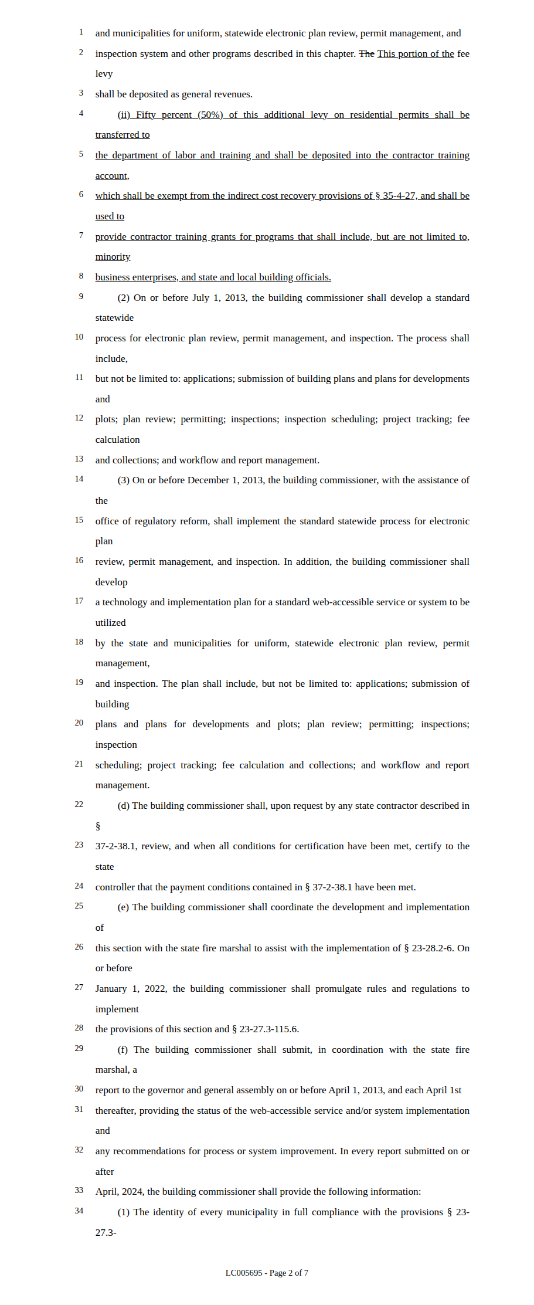1
and municipalities for uniform, statewide electronic plan review, permit management, and
2
inspection system and other programs described in this chapter. The This portion of the fee levy
3
shall be deposited as general revenues.
4
(ii) Fifty percent (50%) of this additional levy on residential permits shall be transferred to
5
the department of labor and training and shall be deposited into the contractor training account,
6
which shall be exempt from the indirect cost recovery provisions of § 35-4-27, and shall be used to
7
provide contractor training grants for programs that shall include, but are not limited to, minority
8
business enterprises, and state and local building officials.
9
(2) On or before July 1, 2013, the building commissioner shall develop a standard statewide
10
process for electronic plan review, permit management, and inspection. The process shall include,
11
but not be limited to: applications; submission of building plans and plans for developments and
12
plots; plan review; permitting; inspections; inspection scheduling; project tracking; fee calculation
13
and collections; and workflow and report management.
14
(3) On or before December 1, 2013, the building commissioner, with the assistance of the
15
office of regulatory reform, shall implement the standard statewide process for electronic plan
16
review, permit management, and inspection. In addition, the building commissioner shall develop
17
a technology and implementation plan for a standard web-accessible service or system to be utilized
18
by the state and municipalities for uniform, statewide electronic plan review, permit management,
19
and inspection. The plan shall include, but not be limited to: applications; submission of building
20
plans and plans for developments and plots; plan review; permitting; inspections; inspection
21
scheduling; project tracking; fee calculation and collections; and workflow and report management.
22
(d) The building commissioner shall, upon request by any state contractor described in §
23
37-2-38.1, review, and when all conditions for certification have been met, certify to the state
24
controller that the payment conditions contained in § 37-2-38.1 have been met.
25
(e) The building commissioner shall coordinate the development and implementation of
26
this section with the state fire marshal to assist with the implementation of § 23-28.2-6. On or before
27
January 1, 2022, the building commissioner shall promulgate rules and regulations to implement
28
the provisions of this section and § 23-27.3-115.6.
29
(f) The building commissioner shall submit, in coordination with the state fire marshal, a
30
report to the governor and general assembly on or before April 1, 2013, and each April 1st
31
thereafter, providing the status of the web-accessible service and/or system implementation and
32
any recommendations for process or system improvement. In every report submitted on or after
33
April, 2024, the building commissioner shall provide the following information:
34
(1) The identity of every municipality in full compliance with the provisions § 23-27.3-
LC005695 - Page 2 of 7